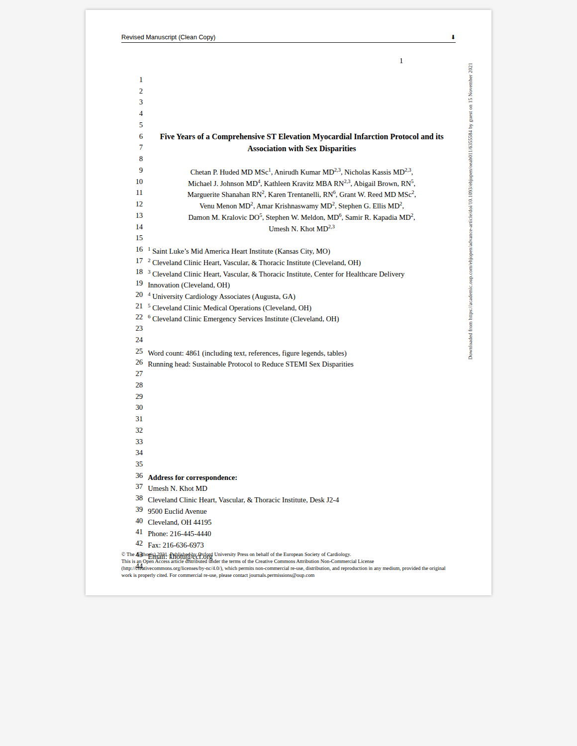Revised Manuscript (Clean Copy) ⬇
1
Downloaded from https://academic.oup.com/ehjopen/advance-article/doi/10.1093/ehjopen/oeab011/6355584 by guest on 15 November 2021
1
2
3
4
5
6
7
8
9
10
11
12
13
14
15
16
17
18
19
20
21
22
23
24
25
26
27
28
29
30
31
32
33
34
35
36
37
38
39
40
41
42
43
44
Five Years of a Comprehensive ST Elevation Myocardial Infarction Protocol and its
Association with Sex Disparities
Chetan P. Huded MD MSc1, Anirudh Kumar MD2,3, Nicholas Kassis MD2,3,
Michael J. Johnson MD4, Kathleen Kravitz MBA RN2,3, Abigail Brown, RN5,
Marguerite Shanahan RN2, Karen Trentanelli, RN6, Grant W. Reed MD MSc2,
Venu Menon MD2, Amar Krishnaswamy MD2, Stephen G. Ellis MD2,
Damon M. Kralovic DO5, Stephen W. Meldon, MD6, Samir R. Kapadia MD2,
Umesh N. Khot MD2,3
1 Saint Luke’s Mid America Heart Institute (Kansas City, MO)
2 Cleveland Clinic Heart, Vascular, & Thoracic Institute (Cleveland, OH)
3 Cleveland Clinic Heart, Vascular, & Thoracic Institute, Center for Healthcare Delivery
Innovation (Cleveland, OH)
4 University Cardiology Associates (Augusta, GA)
5 Cleveland Clinic Medical Operations (Cleveland, OH)
6 Cleveland Clinic Emergency Services Institute (Cleveland, OH)
Word count: 4861 (including text, references, figure legends, tables)
Running head: Sustainable Protocol to Reduce STEMI Sex Disparities
Address for correspondence:
Umesh N. Khot MD
Cleveland Clinic Heart, Vascular, & Thoracic Institute, Desk J2-4
9500 Euclid Avenue
Cleveland, OH 44195
Phone: 216-445-4440
Fax: 216-636-6973
Email: khotu@ccf.org
© The Author(s) 2021. Published by Oxford University Press on behalf of the European Society of Cardiology.
This is an Open Access article distributed under the terms of the Creative Commons Attribution Non-Commercial License (http://creativecommons.org/licenses/by-nc/4.0/), which permits non-commercial re-use, distribution, and reproduction in any medium, provided the original work is properly cited. For commercial re-use, please contact journals.permissions@oup.com